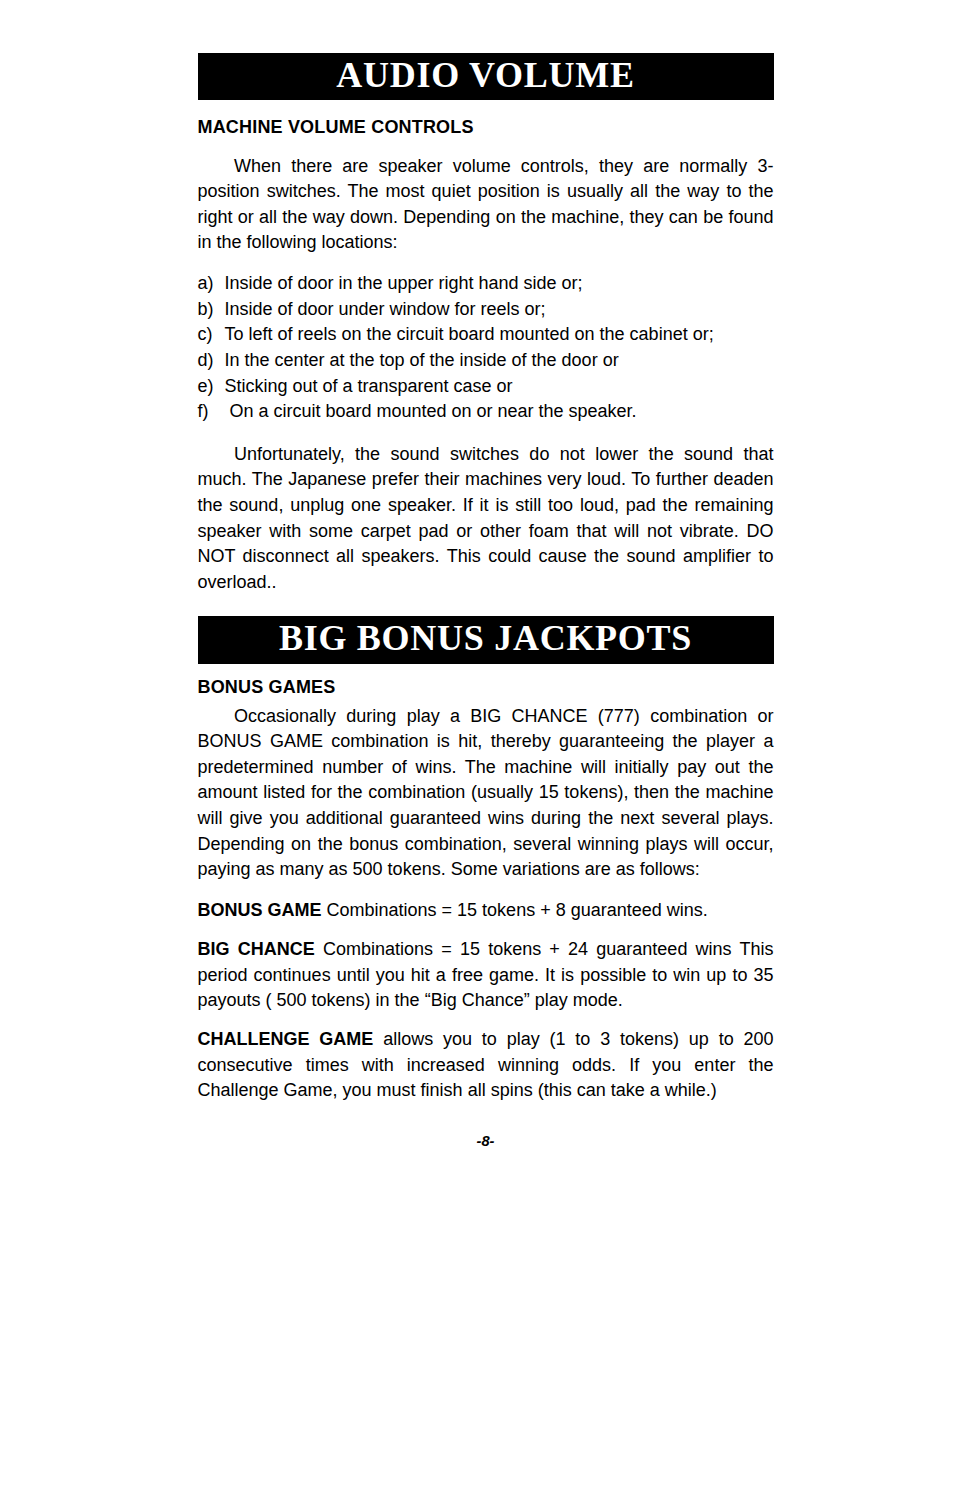AUDIO VOLUME
MACHINE VOLUME CONTROLS
When there are speaker volume controls, they are normally 3-position switches. The most quiet position is usually all the way to the right or all the way down. Depending on the machine, they can be found in the following locations:
a) Inside of door in the upper right hand side or;
b) Inside of door under window for reels or;
c) To left of reels on the circuit board mounted on the cabinet or;
d) In the center at the top of the inside of the door or
e) Sticking out of a transparent case or
f) On a circuit board mounted on or near the speaker.
Unfortunately, the sound switches do not lower the sound that much. The Japanese prefer their machines very loud. To further deaden the sound, unplug one speaker. If it is still too loud, pad the remaining speaker with some carpet pad or other foam that will not vibrate. DO NOT disconnect all speakers. This could cause the sound amplifier to overload..
BIG BONUS JACKPOTS
BONUS GAMES
Occasionally during play a BIG CHANCE (777) combination or BONUS GAME combination is hit, thereby guaranteeing the player a predetermined number of wins. The machine will initially pay out the amount listed for the combination (usually 15 tokens), then the machine will give you additional guaranteed wins during the next several plays. Depending on the bonus combination, several winning plays will occur, paying as many as 500 tokens. Some variations are as follows:
BONUS GAME Combinations = 15 tokens + 8 guaranteed wins.
BIG CHANCE Combinations = 15 tokens + 24 guaranteed wins This period continues until you hit a free game. It is possible to win up to 35 payouts ( 500 tokens) in the “Big Chance” play mode.
CHALLENGE GAME allows you to play (1 to 3 tokens) up to 200 consecutive times with increased winning odds. If you enter the Challenge Game, you must finish all spins (this can take a while.)
-8-